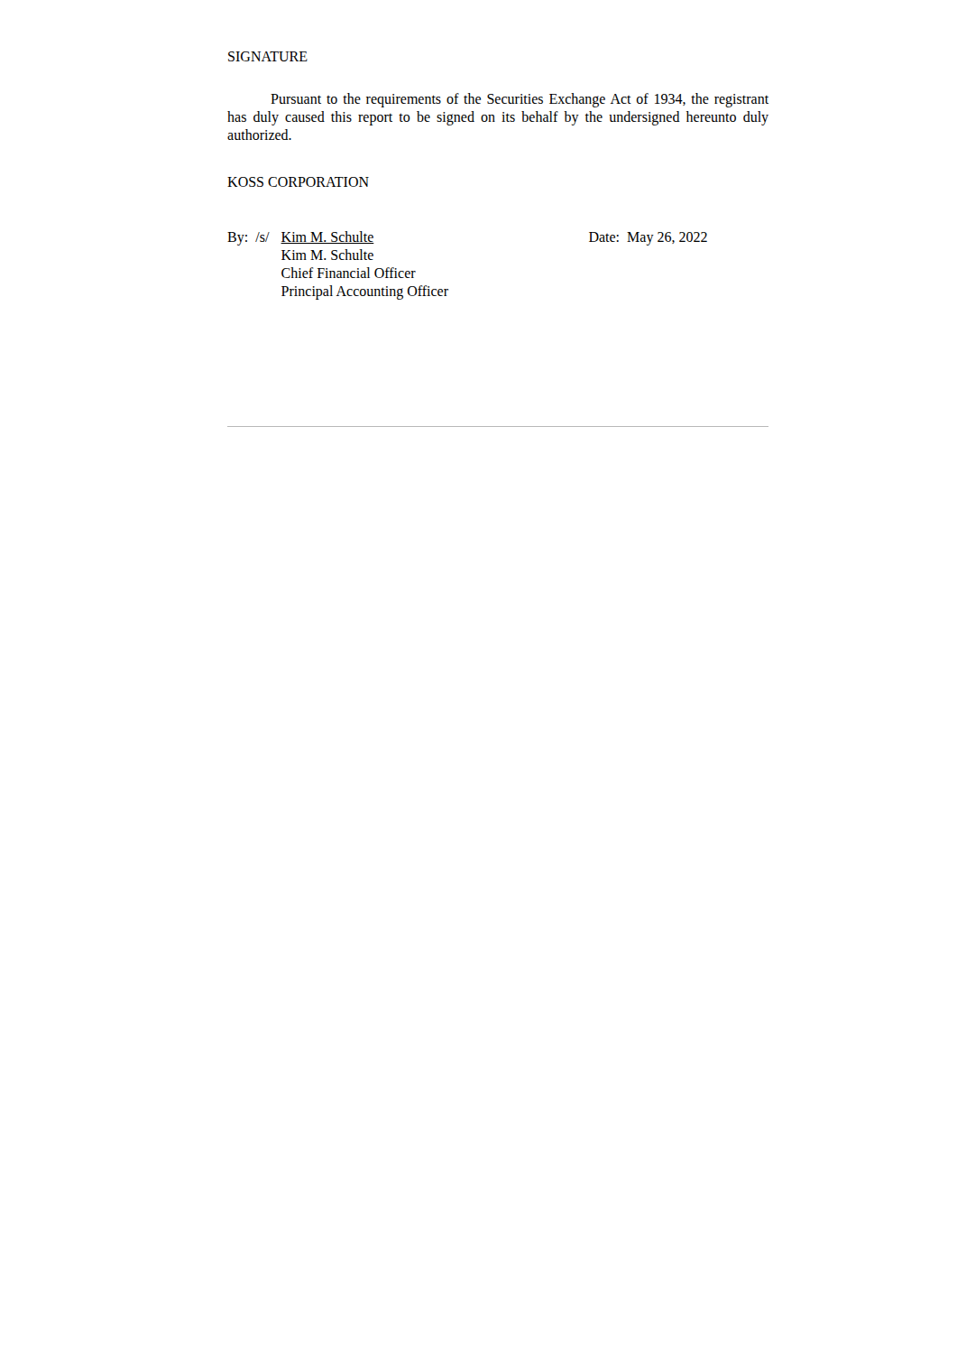SIGNATURE
Pursuant to the requirements of the Securities Exchange Act of 1934, the registrant has duly caused this report to be signed on its behalf by the undersigned hereunto duly authorized.
KOSS CORPORATION
| By: /s/ | Kim M. Schulte | Date: May 26, 2022 |
| | Kim M. Schulte Chief Financial Officer Principal Accounting Officer | |